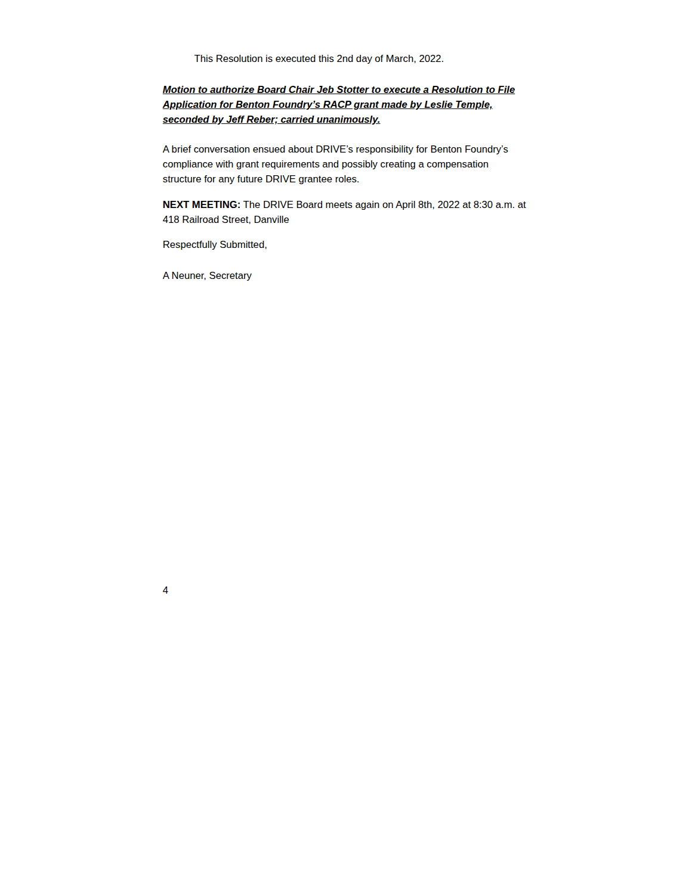This Resolution is executed this 2nd day of March, 2022.
Motion to authorize Board Chair Jeb Stotter to execute a Resolution to File Application for Benton Foundry’s RACP grant made by Leslie Temple, seconded by Jeff Reber; carried unanimously.
A brief conversation ensued about DRIVE’s responsibility for Benton Foundry’s compliance with grant requirements and possibly creating a compensation structure for any future DRIVE grantee roles.
NEXT MEETING: The DRIVE Board meets again on April 8th, 2022 at 8:30 a.m. at 418 Railroad Street, Danville
Respectfully Submitted,
A Neuner, Secretary
4